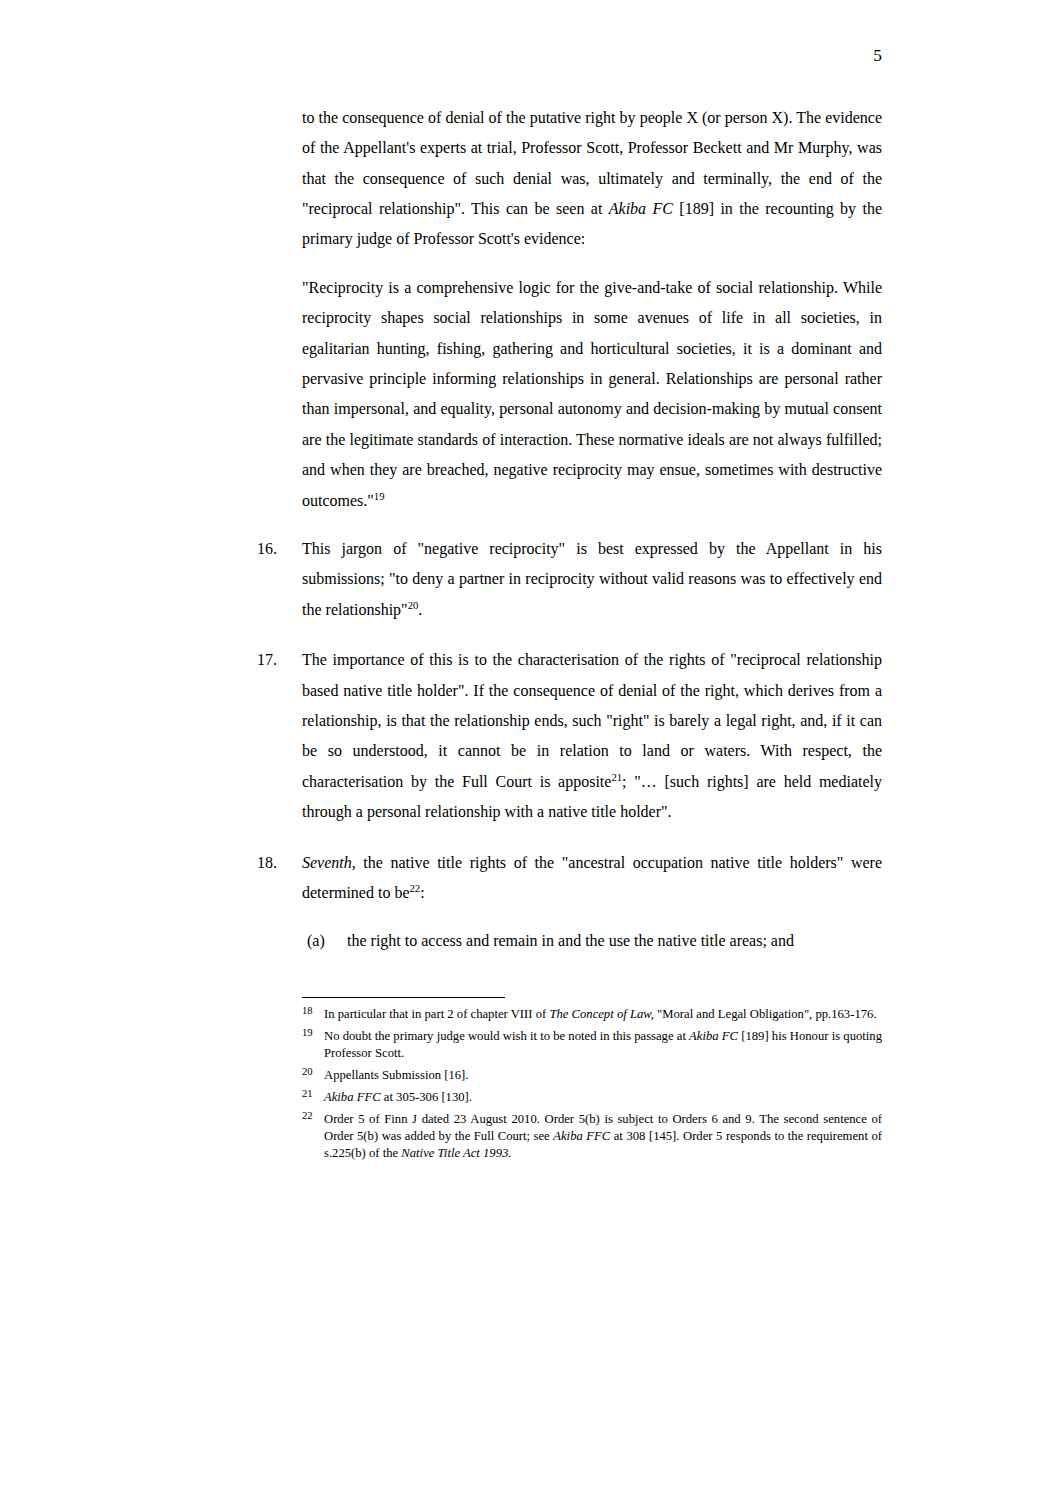5
to the consequence of denial of the putative right by people X (or person X). The evidence of the Appellant's experts at trial, Professor Scott, Professor Beckett and Mr Murphy, was that the consequence of such denial was, ultimately and terminally, the end of the "reciprocal relationship". This can be seen at Akiba FC [189] in the recounting by the primary judge of Professor Scott's evidence:
"Reciprocity is a comprehensive logic for the give-and-take of social relationship. While reciprocity shapes social relationships in some avenues of life in all societies, in egalitarian hunting, fishing, gathering and horticultural societies, it is a dominant and pervasive principle informing relationships in general. Relationships are personal rather than impersonal, and equality, personal autonomy and decision-making by mutual consent are the legitimate standards of interaction. These normative ideals are not always fulfilled; and when they are breached, negative reciprocity may ensue, sometimes with destructive outcomes."19
16.
This jargon of "negative reciprocity" is best expressed by the Appellant in his submissions; "to deny a partner in reciprocity without valid reasons was to effectively end the relationship"20.
17.
The importance of this is to the characterisation of the rights of "reciprocal relationship based native title holder". If the consequence of denial of the right, which derives from a relationship, is that the relationship ends, such "right" is barely a legal right, and, if it can be so understood, it cannot be in relation to land or waters. With respect, the characterisation by the Full Court is apposite21; "… [such rights] are held mediately through a personal relationship with a native title holder".
18.
Seventh, the native title rights of the "ancestral occupation native title holders" were determined to be22:
(a) the right to access and remain in and the use the native title areas; and
18 In particular that in part 2 of chapter VIII of The Concept of Law, "Moral and Legal Obligation", pp.163-176.
19 No doubt the primary judge would wish it to be noted in this passage at Akiba FC [189] his Honour is quoting Professor Scott.
20 Appellants Submission [16].
21 Akiba FFC at 305-306 [130].
22 Order 5 of Finn J dated 23 August 2010. Order 5(b) is subject to Orders 6 and 9. The second sentence of Order 5(b) was added by the Full Court; see Akiba FFC at 308 [145]. Order 5 responds to the requirement of s.225(b) of the Native Title Act 1993.